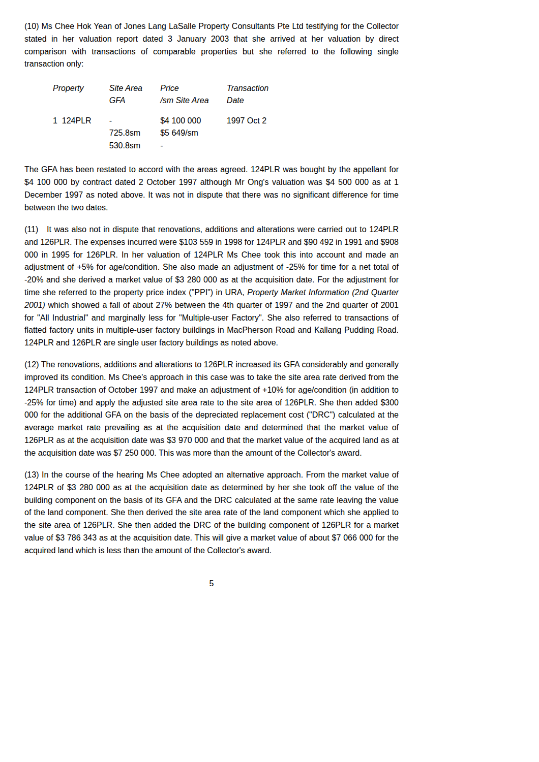(10) Ms Chee Hok Yean of Jones Lang LaSalle Property Consultants Pte Ltd testifying for the Collector stated in her valuation report dated 3 January 2003 that she arrived at her valuation by direct comparison with transactions of comparable properties but she referred to the following single transaction only:
| Property | Site Area GFA | Price /sm Site Area | Transaction Date |
| --- | --- | --- | --- |
| 1 124PLR | - 725.8sm 530.8sm | $4 100 000 $5 649/sm - | 1997 Oct 2 |
The GFA has been restated to accord with the areas agreed. 124PLR was bought by the appellant for $4 100 000 by contract dated 2 October 1997 although Mr Ong's valuation was $4 500 000 as at 1 December 1997 as noted above. It was not in dispute that there was no significant difference for time between the two dates.
(11) It was also not in dispute that renovations, additions and alterations were carried out to 124PLR and 126PLR. The expenses incurred were $103 559 in 1998 for 124PLR and $90 492 in 1991 and $908 000 in 1995 for 126PLR. In her valuation of 124PLR Ms Chee took this into account and made an adjustment of +5% for age/condition. She also made an adjustment of -25% for time for a net total of -20% and she derived a market value of $3 280 000 as at the acquisition date. For the adjustment for time she referred to the property price index ("PPI") in URA, Property Market Information (2nd Quarter 2001) which showed a fall of about 27% between the 4th quarter of 1997 and the 2nd quarter of 2001 for "All Industrial" and marginally less for "Multiple-user Factory". She also referred to transactions of flatted factory units in multiple-user factory buildings in MacPherson Road and Kallang Pudding Road. 124PLR and 126PLR are single user factory buildings as noted above.
(12) The renovations, additions and alterations to 126PLR increased its GFA considerably and generally improved its condition. Ms Chee's approach in this case was to take the site area rate derived from the 124PLR transaction of October 1997 and make an adjustment of +10% for age/condition (in addition to -25% for time) and apply the adjusted site area rate to the site area of 126PLR. She then added $300 000 for the additional GFA on the basis of the depreciated replacement cost ("DRC") calculated at the average market rate prevailing as at the acquisition date and determined that the market value of 126PLR as at the acquisition date was $3 970 000 and that the market value of the acquired land as at the acquisition date was $7 250 000. This was more than the amount of the Collector's award.
(13) In the course of the hearing Ms Chee adopted an alternative approach. From the market value of 124PLR of $3 280 000 as at the acquisition date as determined by her she took off the value of the building component on the basis of its GFA and the DRC calculated at the same rate leaving the value of the land component. She then derived the site area rate of the land component which she applied to the site area of 126PLR. She then added the DRC of the building component of 126PLR for a market value of $3 786 343 as at the acquisition date. This will give a market value of about $7 066 000 for the acquired land which is less than the amount of the Collector's award.
5